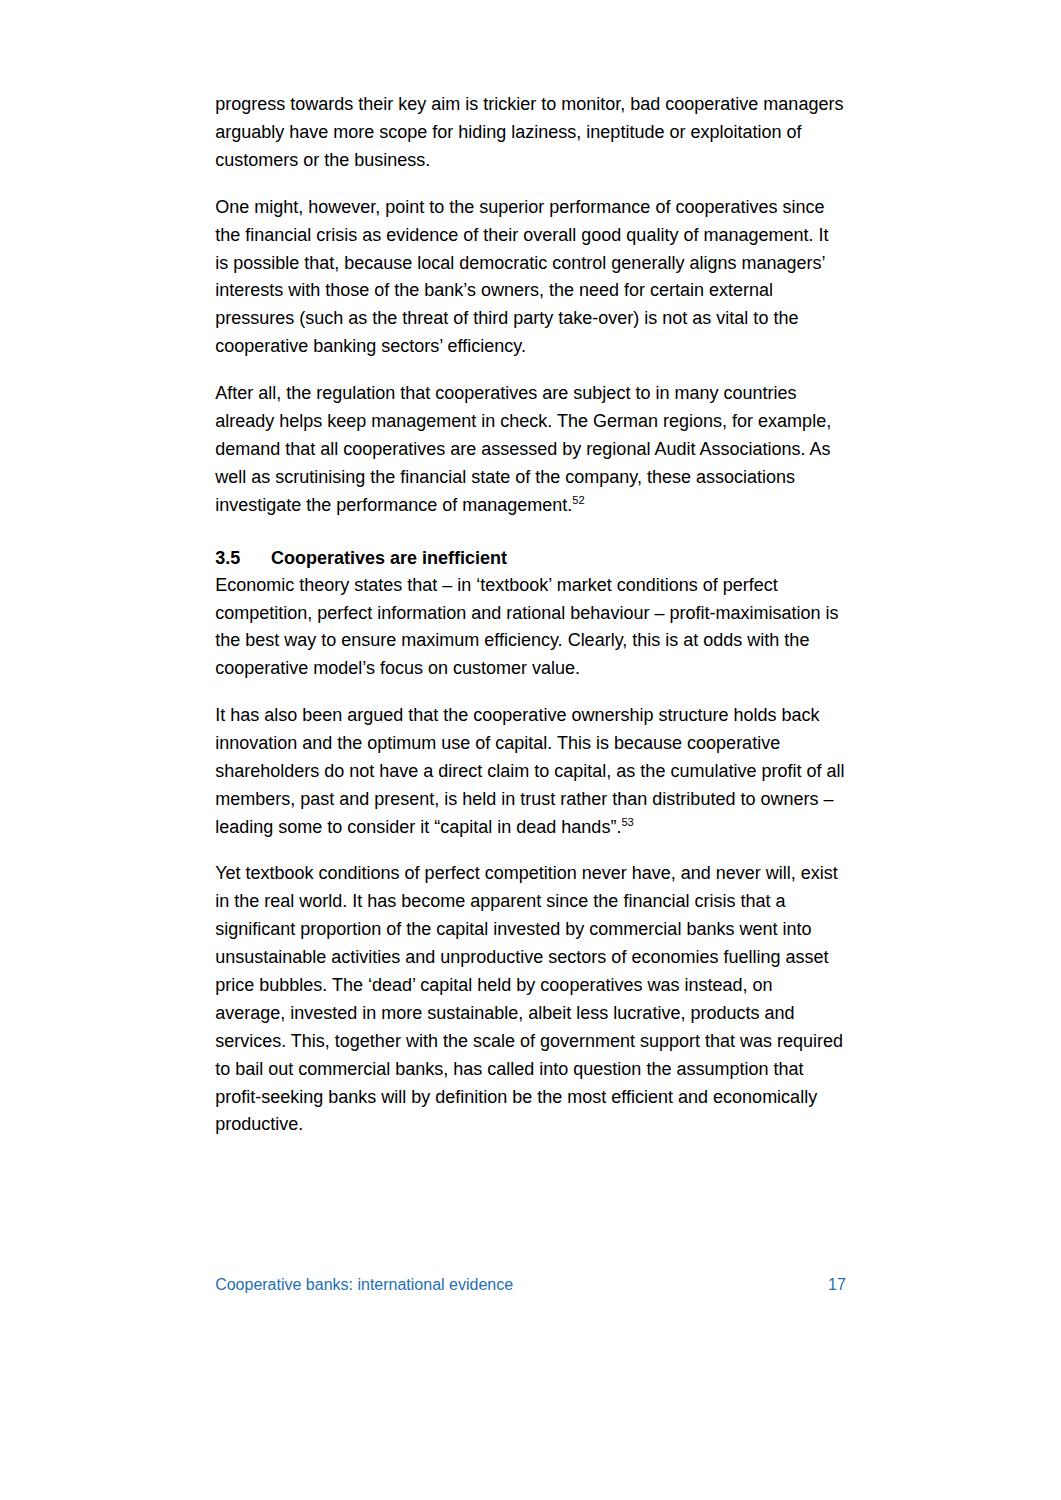progress towards their key aim is trickier to monitor, bad cooperative managers arguably have more scope for hiding laziness, ineptitude or exploitation of customers or the business.
One might, however, point to the superior performance of cooperatives since the financial crisis as evidence of their overall good quality of management. It is possible that, because local democratic control generally aligns managers’ interests with those of the bank’s owners, the need for certain external pressures (such as the threat of third party take-over) is not as vital to the cooperative banking sectors’ efficiency.
After all, the regulation that cooperatives are subject to in many countries already helps keep management in check. The German regions, for example, demand that all cooperatives are assessed by regional Audit Associations. As well as scrutinising the financial state of the company, these associations investigate the performance of management.52
3.5 Cooperatives are inefficient
Economic theory states that – in ‘textbook’ market conditions of perfect competition, perfect information and rational behaviour – profit-maximisation is the best way to ensure maximum efficiency. Clearly, this is at odds with the cooperative model’s focus on customer value.
It has also been argued that the cooperative ownership structure holds back innovation and the optimum use of capital. This is because cooperative shareholders do not have a direct claim to capital, as the cumulative profit of all members, past and present, is held in trust rather than distributed to owners – leading some to consider it “capital in dead hands”.53
Yet textbook conditions of perfect competition never have, and never will, exist in the real world. It has become apparent since the financial crisis that a significant proportion of the capital invested by commercial banks went into unsustainable activities and unproductive sectors of economies fuelling asset price bubbles. The ‘dead’ capital held by cooperatives was instead, on average, invested in more sustainable, albeit less lucrative, products and services. This, together with the scale of government support that was required to bail out commercial banks, has called into question the assumption that profit-seeking banks will by definition be the most efficient and economically productive.
Cooperative banks: international evidence 17